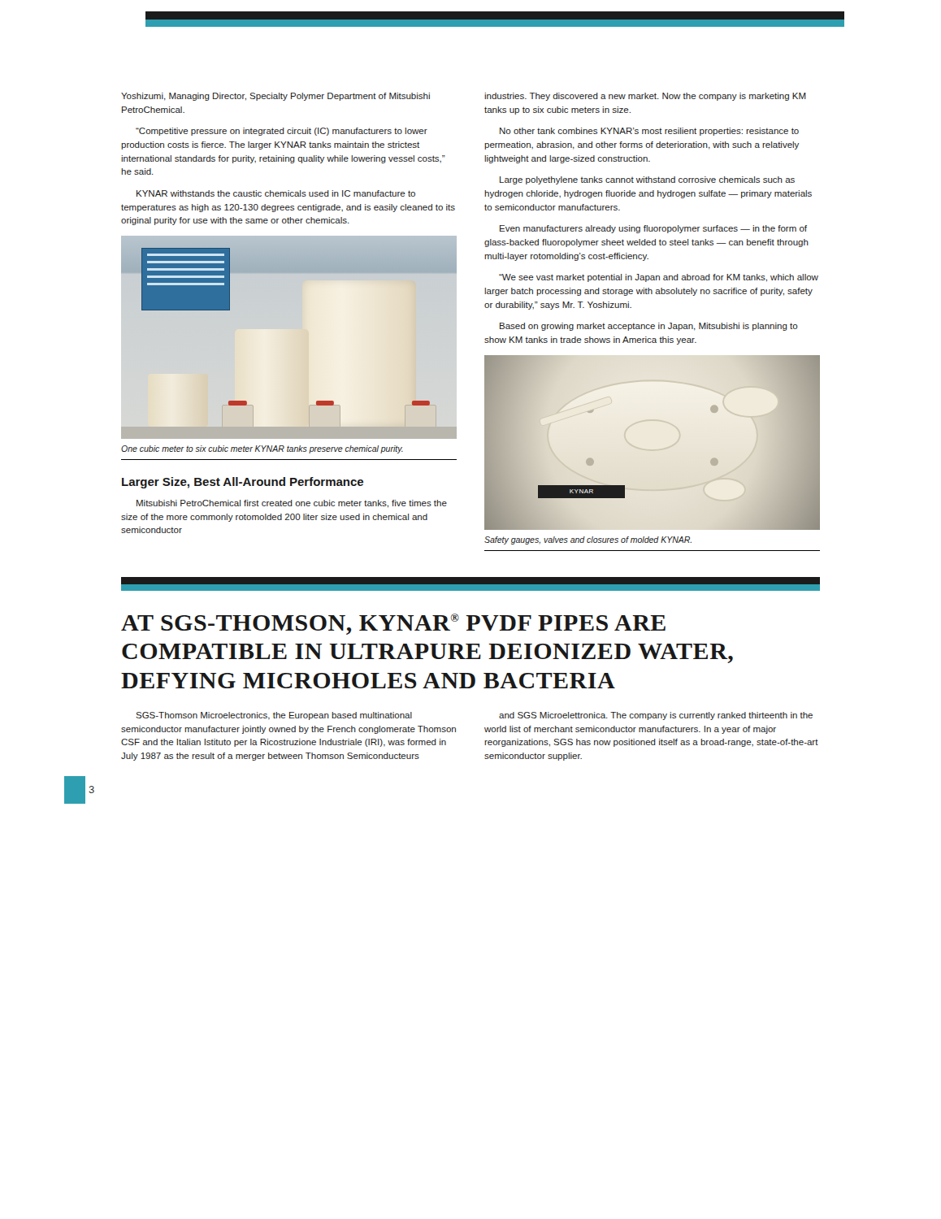Yoshizumi, Managing Director, Specialty Polymer Department of Mitsubishi PetroChemical.
“Competitive pressure on integrated circuit (IC) manufacturers to lower production costs is fierce. The larger KYNAR tanks maintain the strictest international standards for purity, retaining quality while lowering vessel costs,” he said.
KYNAR withstands the caustic chemicals used in IC manufacture to temperatures as high as 120-130 degrees centigrade, and is easily cleaned to its original purity for use with the same or other chemicals.
One cubic meter to six cubic meter KYNAR tanks preserve chemical purity.
Larger Size, Best All-Around Performance
Mitsubishi PetroChemical first created one cubic meter tanks, five times the size of the more commonly rotomolded 200 liter size used in chemical and semiconductor
industries. They discovered a new market. Now the company is marketing KM tanks up to six cubic meters in size.
No other tank combines KYNAR’s most resilient properties: resistance to permeation, abrasion, and other forms of deterioration, with such a relatively lightweight and large-sized construction.
Large polyethylene tanks cannot withstand corrosive chemicals such as hydrogen chloride, hydrogen fluoride and hydrogen sulfate — primary materials to semiconductor manufacturers.
Even manufacturers already using fluoropolymer surfaces — in the form of glass-backed fluoropolymer sheet welded to steel tanks — can benefit through multi-layer rotomolding’s cost-efficiency.
“We see vast market potential in Japan and abroad for KM tanks, which allow larger batch processing and storage with absolutely no sacrifice of purity, safety or durability,” says Mr. T. Yoshizumi.
Based on growing market acceptance in Japan, Mitsubishi is planning to show KM tanks in trade shows in America this year.
KYNAR
Safety gauges, valves and closures of molded KYNAR.
AT SGS-THOMSON, KYNAR® PVDF PIPES ARE COMPATIBLE IN ULTRAPURE DEIONIZED WATER, DEFYING MICROHOLES AND BACTERIA
SGS-Thomson Microelectronics, the European based multinational semiconductor manufacturer jointly owned by the French conglomerate Thomson CSF and the Italian Istituto per la Ricostruzione Industriale (IRI), was formed in July 1987 as the result of a merger between Thomson Semiconducteurs
and SGS Microelettronica. The company is currently ranked thirteenth in the world list of merchant semiconductor manufacturers. In a year of major reorganizations, SGS has now positioned itself as a broad-range, state-of-the-art semiconductor supplier.
3